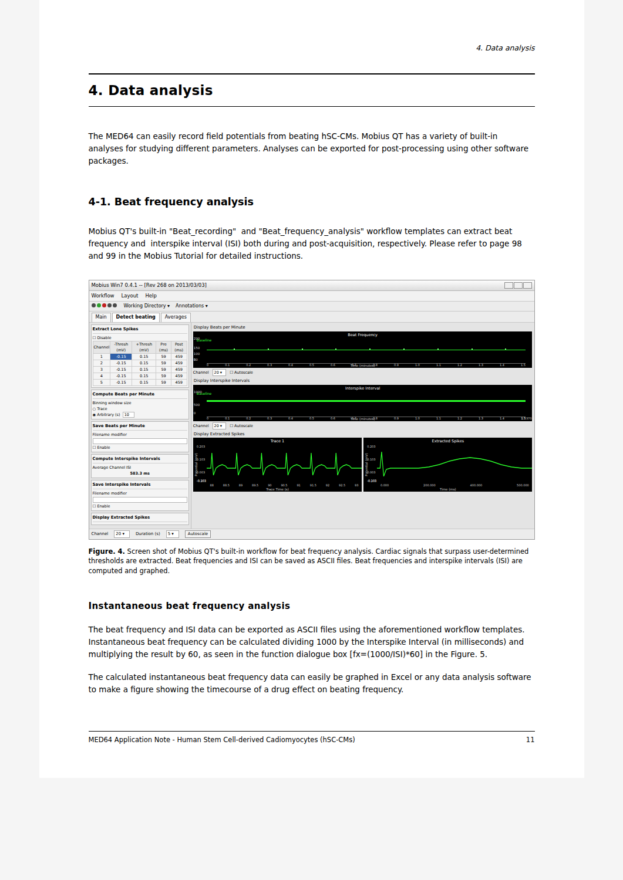4. Data analysis
4. Data analysis
The MED64 can easily record field potentials from beating hSC-CMs. Mobius QT has a variety of built-in analyses for studying different parameters. Analyses can be exported for post-processing using other software packages.
4-1. Beat frequency analysis
Mobius QT's built-in "Beat_recording" and "Beat_frequency_analysis" workflow templates can extract beat frequency and interspike interval (ISI) both during and post-acquisition, respectively. Please refer to page 98 and 99 in the Mobius Tutorial for detailed instructions.
Mobius Win7 0.4.1 -- [Rev 268 on 2013/03/03]
Workflow Layout Help
Working Directory ▾ Annotations ▾
Main Detect beating Averages
Extract Lone Spikes
☐ Disable
| Channel | -Thresh (mV) | +Thresh (mV) | Pre (ms) | Post (ms) |
| --- | --- | --- | --- | --- |
| 1 | -0.15 | 0.15 | 59 | 459 |
| 2 | -0.15 | 0.15 | 59 | 459 |
| 3 | -0.15 | 0.15 | 59 | 459 |
| 4 | -0.15 | 0.15 | 59 | 459 |
| 5 | -0.15 | 0.15 | 59 | 459 |
Compute Beats per Minute
Binning window size
○ Trace
◉ Arbitrary (s) 10
Save Beats per Minute
Filename modifier
☐ Enable
Compute Interspike Intervals
Average Channel ISI
583.3 ms
Save Interspike Intervals
Filename modifier
☐ Enable
Display Extracted Spikes
Display Beats per Minute
Beat Frequency
Baseline
200
150
100
50
0
00.10.20.30.40.50.60.70.80.91.01.11.21.31.41.5
Time (minutes)
Channel 20 ▾☐ Autoscale
Display Interspike Intervals
Interspike Interval
Baseline
1000
500
0
00.10.20.30.40.50.60.70.80.91.01.11.21.31.41.5
Time (minutes)
1.5370
Channel 20 ▾☐ Autoscale
Display Extracted Spikes
Trace 1
Potential (mV)
0.203
0.103
0.003
-0.103
-0.203
8888.58989.59090.59191.59292.593
Trace Time (s)
Extracted Spikes
Potential (mV)
0.203
0.103
0.003
-0.103
-0.203
0.000200.000400.000500.000
Time (ms)
Channel 20 ▾ Duration (s) 5 ▾ Autoscale
Figure. 4. Screen shot of Mobius QT's built-in workflow for beat frequency analysis. Cardiac signals that surpass user-determined thresholds are extracted. Beat frequencies and ISI can be saved as ASCII files. Beat frequencies and interspike intervals (ISI) are computed and graphed.
Instantaneous beat frequency analysis
The beat frequency and ISI data can be exported as ASCII files using the aforementioned workflow templates. Instantaneous beat frequency can be calculated dividing 1000 by the Interspike Interval (in milliseconds) and multiplying the result by 60, as seen in the function dialogue box [fx=(1000/ISI)*60] in the Figure. 5.
The calculated instantaneous beat frequency data can easily be graphed in Excel or any data analysis software to make a figure showing the timecourse of a drug effect on beating frequency.
MED64 Application Note - Human Stem Cell-derived Cadiomyocytes (hSC-CMs) 11